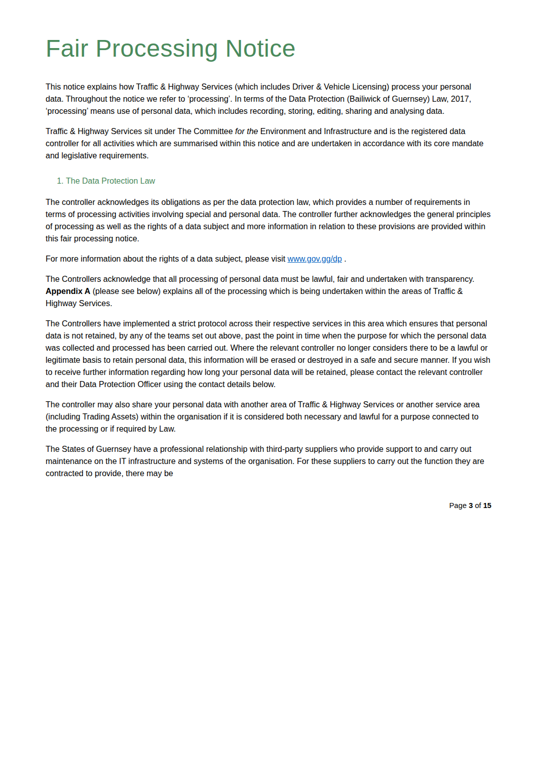Fair Processing Notice
This notice explains how Traffic & Highway Services (which includes Driver & Vehicle Licensing) process your personal data. Throughout the notice we refer to ‘processing’. In terms of the Data Protection (Bailiwick of Guernsey) Law, 2017, ‘processing’ means use of personal data, which includes recording, storing, editing, sharing and analysing data.
Traffic & Highway Services sit under The Committee for the Environment and Infrastructure and is the registered data controller for all activities which are summarised within this notice and are undertaken in accordance with its core mandate and legislative requirements.
The Data Protection Law
The controller acknowledges its obligations as per the data protection law, which provides a number of requirements in terms of processing activities involving special and personal data. The controller further acknowledges the general principles of processing as well as the rights of a data subject and more information in relation to these provisions are provided within this fair processing notice.
For more information about the rights of a data subject, please visit www.gov.gg/dp .
The Controllers acknowledge that all processing of personal data must be lawful, fair and undertaken with transparency. Appendix A (please see below) explains all of the processing which is being undertaken within the areas of Traffic & Highway Services.
The Controllers have implemented a strict protocol across their respective services in this area which ensures that personal data is not retained, by any of the teams set out above, past the point in time when the purpose for which the personal data was collected and processed has been carried out. Where the relevant controller no longer considers there to be a lawful or legitimate basis to retain personal data, this information will be erased or destroyed in a safe and secure manner. If you wish to receive further information regarding how long your personal data will be retained, please contact the relevant controller and their Data Protection Officer using the contact details below.
The controller may also share your personal data with another area of Traffic & Highway Services or another service area (including Trading Assets) within the organisation if it is considered both necessary and lawful for a purpose connected to the processing or if required by Law.
The States of Guernsey have a professional relationship with third-party suppliers who provide support to and carry out maintenance on the IT infrastructure and systems of the organisation. For these suppliers to carry out the function they are contracted to provide, there may be
Page 3 of 15